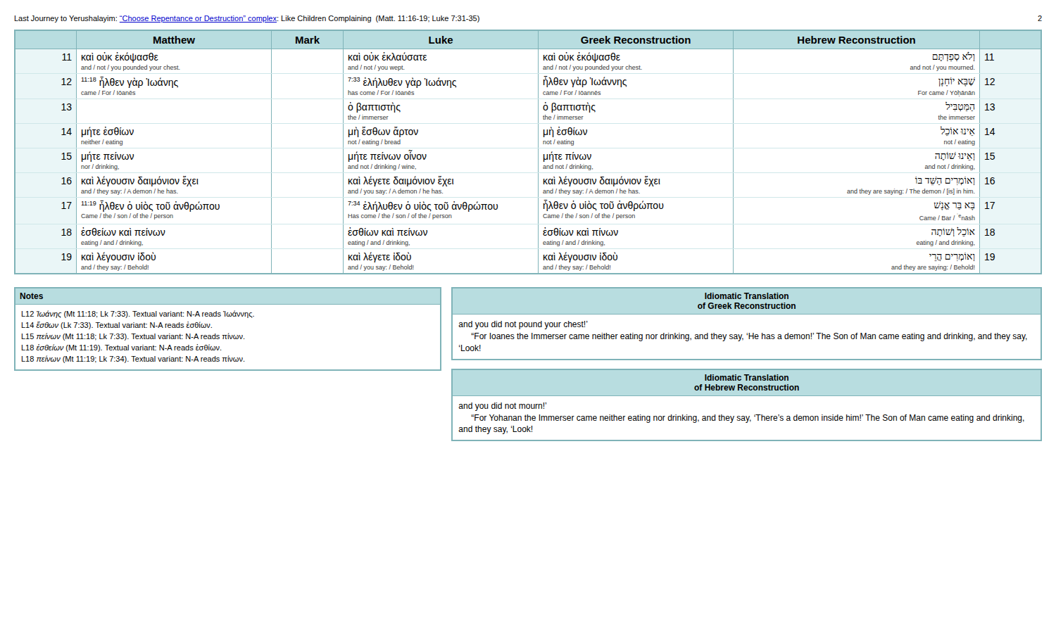Last Journey to Yerushalayim: “Choose Repentance or Destruction” complex: Like Children Complaining (Matt. 11:16-19; Luke 7:31-35) 2
| | Matthew | Mark | Luke | Greek Reconstruction | Hebrew Reconstruction | |
| --- | --- | --- | --- | --- | --- | --- |
| 11 | καὶ οὐκ ἐκόψασθε | | καὶ οὐκ ἐκλαύσατε | καὶ οὐκ ἐκόψασθε | וְלֹא סְפַדְתֶּם | 11 |
| | and / not / you pounded your chest. | | and / not / you wept. | and / not / you pounded your chest. | and not / you mourned. | |
| 12 | 11:18 ἦλθεν γὰρ Ἰωάνης | | 7:33 ἐλήλυθεν γὰρ Ἰωάνης | ἦλθεν γὰρ Ἰωάννης | שֶׁבָּא יוֹחָנָן | 12 |
| | came / For / Iōanēs | | has come / For / Iōanēs | came / For / Iōannēs | For came / Yōḥānān | |
| 13 | | | ὁ βαπτιστὴς | ὁ βαπτιστὴς | הַמַּטְבִּיל | 13 |
| | | | the / immerser | the / immerser | the immerser | |
| 14 | μήτε ἐσθίων | | μὴ ἔσθων ἄρτον | μὴ ἐσθίων | אֵינוּ אוֹכֵל | 14 |
| | neither / eating | | not / eating / bread | not / eating | not / eating | |
| 15 | μήτε πείνων | | μήτε πείνων οἶνον | μήτε πίνων | וְאֵינוּ שׁוֹתֶה | 15 |
| | nor / drinking, | | and not / drinking / wine, | and not / drinking, | and not / drinking, | |
| 16 | καὶ λέγουσιν δαιμόνιον ἔχει | | καὶ λέγετε δαιμόνιον ἔχει | καὶ λέγουσιν δαιμόνιον ἔχει | וְאוֹמְרִים הַשֵּׁד בּוֹ | 16 |
| | and / they say: / A demon / he has. | | and / you say: / A demon / he has. | and / they say: / A demon / he has. | and they are saying: / The demon / [is] in him. | |
| 17 | 11:19 ἦλθεν ὁ υἱὸς τοῦ ἀνθρώπου | | 7:34 ἐλήλυθεν ὁ υἱὸς τοῦ ἀνθρώπου | ἦλθεν ὁ υἱὸς τοῦ ἀνθρώπου | בָּא בַּר אֱנָשׁ | 17 |
| | Came / the / son / of the / person | | Has come / the / son / of the / person | Came / the / son / of the / person | Came / Bar / ʾe nāsh | |
| 18 | ἐσθείων καὶ πείνων | | ἐσθίων καὶ πείνων | ἐσθίων καὶ πίνων | אוֹכֵל וְשׁוֹתֶה | 18 |
| | eating / and / drinking, | | eating / and / drinking, | eating / and / drinking, | eating / and drinking, | |
| 19 | καὶ λέγουσιν ἰδοὺ | | καὶ λέγετε ἰδοὺ | καὶ λέγουσιν ἰδοὺ | וְאוֹמְרִים הֲרֵי | 19 |
| | and / they say: / Behold! | | and / you say: / Behold! | and / they say: / Behold! | and they are saying: / Behold! | |
Notes
L12 Ἰωάνης (Mt 11:18; Lk 7:33). Textual variant: N-A reads Ἰωάννης.
L14 ἔσθων (Lk 7:33). Textual variant: N-A reads ἐσθίων.
L15 πείνων (Mt 11:18; Lk 7:33). Textual variant: N-A reads πίνων.
L18 ἐσθείων (Mt 11:19). Textual variant: N-A reads ἐσθίων.
L18 πείνων (Mt 11:19; Lk 7:34). Textual variant: N-A reads πίνων.
Idiomatic Translation
of Greek Reconstruction
and you did not pound your chest!’
“For Ioanes the Immerser came neither eating nor drinking, and they say, ‘He has a demon!’ The Son of Man came eating and drinking, and they say, ‘Look!
Idiomatic Translation
of Hebrew Reconstruction
and you did not mourn!’
“For Yohanan the Immerser came neither eating nor drinking, and they say, ‘There’s a demon inside him!’ The Son of Man came eating and drinking, and they say, ‘Look!